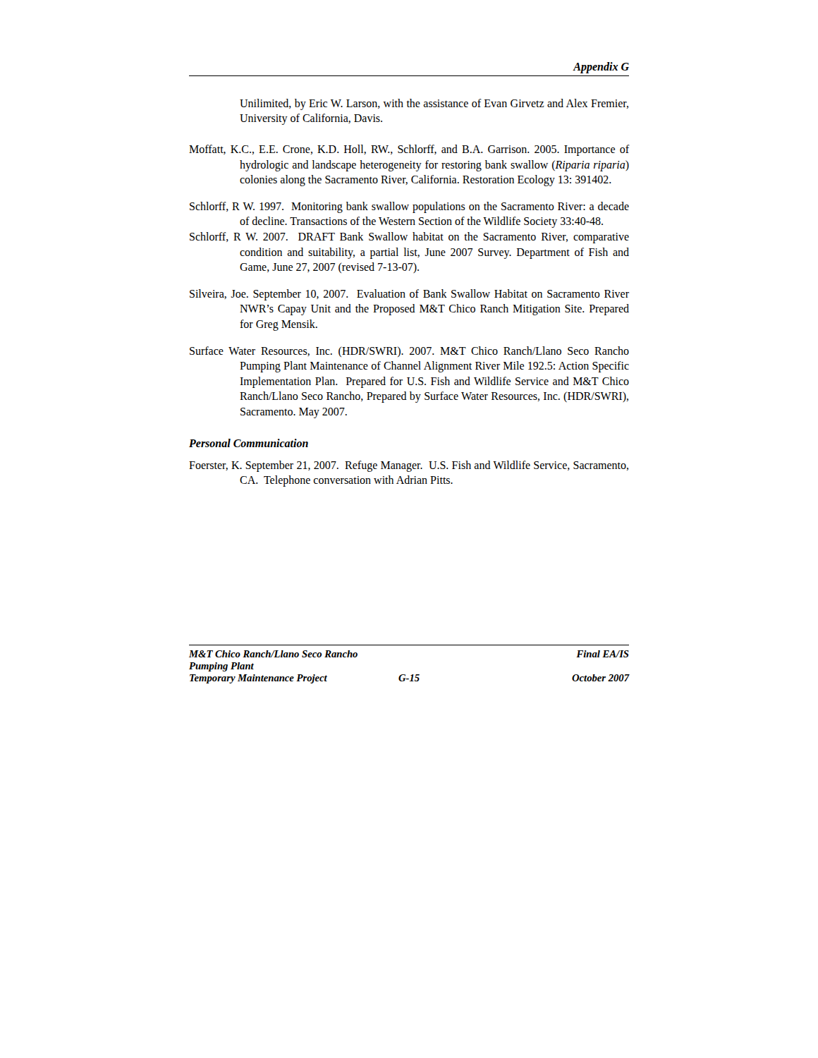Appendix G
Unilimited, by Eric W. Larson, with the assistance of Evan Girvetz and Alex Fremier, University of California, Davis.
Moffatt, K.C., E.E. Crone, K.D. Holl, RW., Schlorff, and B.A. Garrison. 2005. Importance of hydrologic and landscape heterogeneity for restoring bank swallow (Riparia riparia) colonies along the Sacramento River, California. Restoration Ecology 13: 391402.
Schlorff, R W. 1997. Monitoring bank swallow populations on the Sacramento River: a decade of decline. Transactions of the Western Section of the Wildlife Society 33:40-48.
Schlorff, R W. 2007. DRAFT Bank Swallow habitat on the Sacramento River, comparative condition and suitability, a partial list, June 2007 Survey. Department of Fish and Game, June 27, 2007 (revised 7-13-07).
Silveira, Joe. September 10, 2007. Evaluation of Bank Swallow Habitat on Sacramento River NWR’s Capay Unit and the Proposed M&T Chico Ranch Mitigation Site. Prepared for Greg Mensik.
Surface Water Resources, Inc. (HDR/SWRI). 2007. M&T Chico Ranch/Llano Seco Rancho Pumping Plant Maintenance of Channel Alignment River Mile 192.5: Action Specific Implementation Plan. Prepared for U.S. Fish and Wildlife Service and M&T Chico Ranch/Llano Seco Rancho, Prepared by Surface Water Resources, Inc. (HDR/SWRI), Sacramento. May 2007.
Personal Communication
Foerster, K. September 21, 2007. Refuge Manager. U.S. Fish and Wildlife Service, Sacramento, CA. Telephone conversation with Adrian Pitts.
| M&T Chico Ranch/Llano Seco Rancho Pumping Plant | | Final EA/IS |
| Temporary Maintenance Project | G-15 | October 2007 |